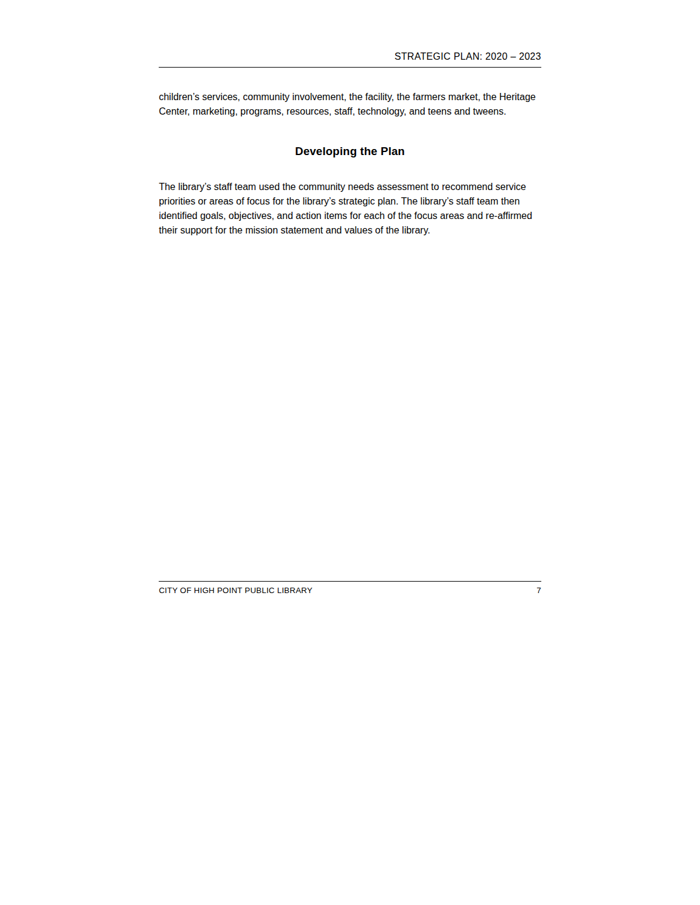STRATEGIC PLAN: 2020 – 2023
children’s services, community involvement, the facility, the farmers market, the Heritage Center, marketing, programs, resources, staff, technology, and teens and tweens.
Developing the Plan
The library’s staff team used the community needs assessment to recommend service priorities or areas of focus for the library’s strategic plan. The library’s staff team then identified goals, objectives, and action items for each of the focus areas and re-affirmed their support for the mission statement and values of the library.
CITY OF HIGH POINT PUBLIC LIBRARY 7